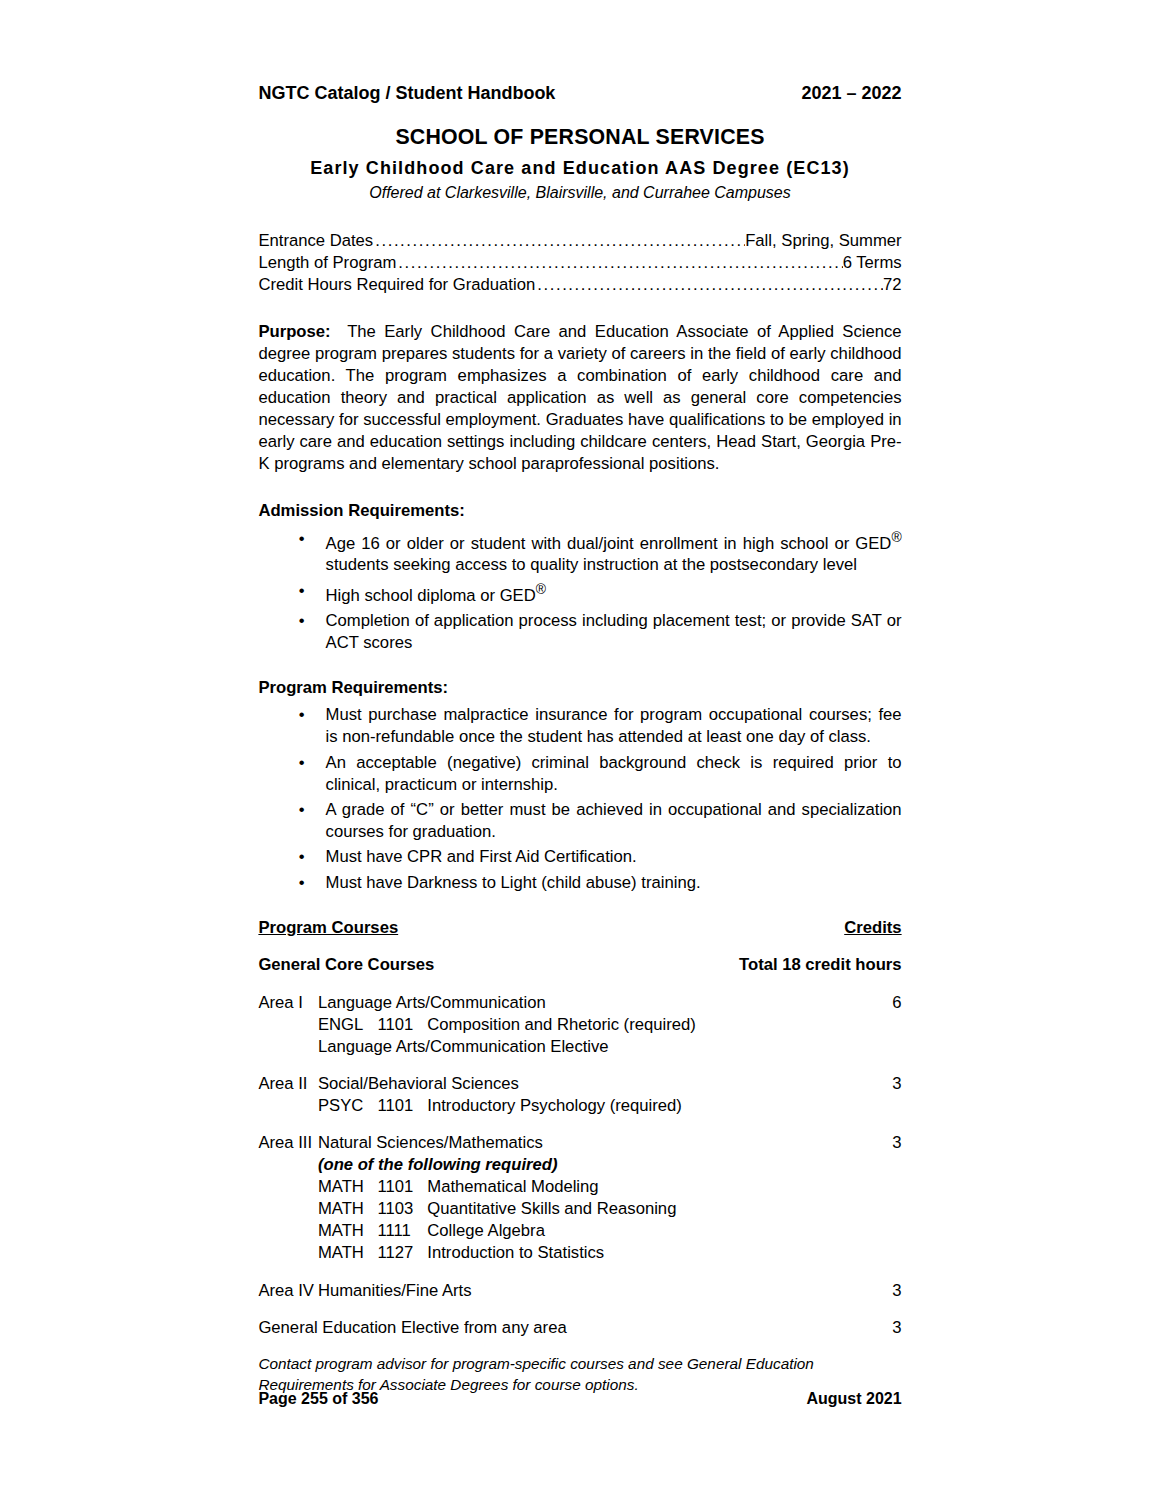NGTC Catalog / Student Handbook 2021 – 2022
SCHOOL OF PERSONAL SERVICES
Early Childhood Care and Education AAS Degree (EC13)
Offered at Clarkesville, Blairsville, and Currahee Campuses
Entrance Dates ........................................................................................................................... Fall, Spring, Summer
Length of Program ......................................................................................................................................... 6 Terms
Credit Hours Required for Graduation ......................................................................................................... 72
Purpose: The Early Childhood Care and Education Associate of Applied Science degree program prepares students for a variety of careers in the field of early childhood education. The program emphasizes a combination of early childhood care and education theory and practical application as well as general core competencies necessary for successful employment. Graduates have qualifications to be employed in early care and education settings including childcare centers, Head Start, Georgia Pre-K programs and elementary school paraprofessional positions.
Admission Requirements:
Age 16 or older or student with dual/joint enrollment in high school or GED® students seeking access to quality instruction at the postsecondary level
High school diploma or GED®
Completion of application process including placement test; or provide SAT or ACT scores
Program Requirements:
Must purchase malpractice insurance for program occupational courses; fee is non-refundable once the student has attended at least one day of class.
An acceptable (negative) criminal background check is required prior to clinical, practicum or internship.
A grade of “C” or better must be achieved in occupational and specialization courses for graduation.
Must have CPR and First Aid Certification.
Must have Darkness to Light (child abuse) training.
Program Courses Credits
General Core Courses Total 18 credit hours
Area I Language Arts/Communication
ENGL 1101 Composition and Rhetoric (required)
Language Arts/Communication Elective
6
Area II Social/Behavioral Sciences
PSYC 1101 Introductory Psychology (required)
3
Area III Natural Sciences/Mathematics
(one of the following required)
MATH 1101 Mathematical Modeling
MATH 1103 Quantitative Skills and Reasoning
MATH 1111 College Algebra
MATH 1127 Introduction to Statistics
3
Area IVHumanities/Fine Arts 3
General Education Elective from any area 3
Contact program advisor for program-specific courses and see General Education Requirements for Associate Degrees for course options.
Page 255 of 356 August 2021